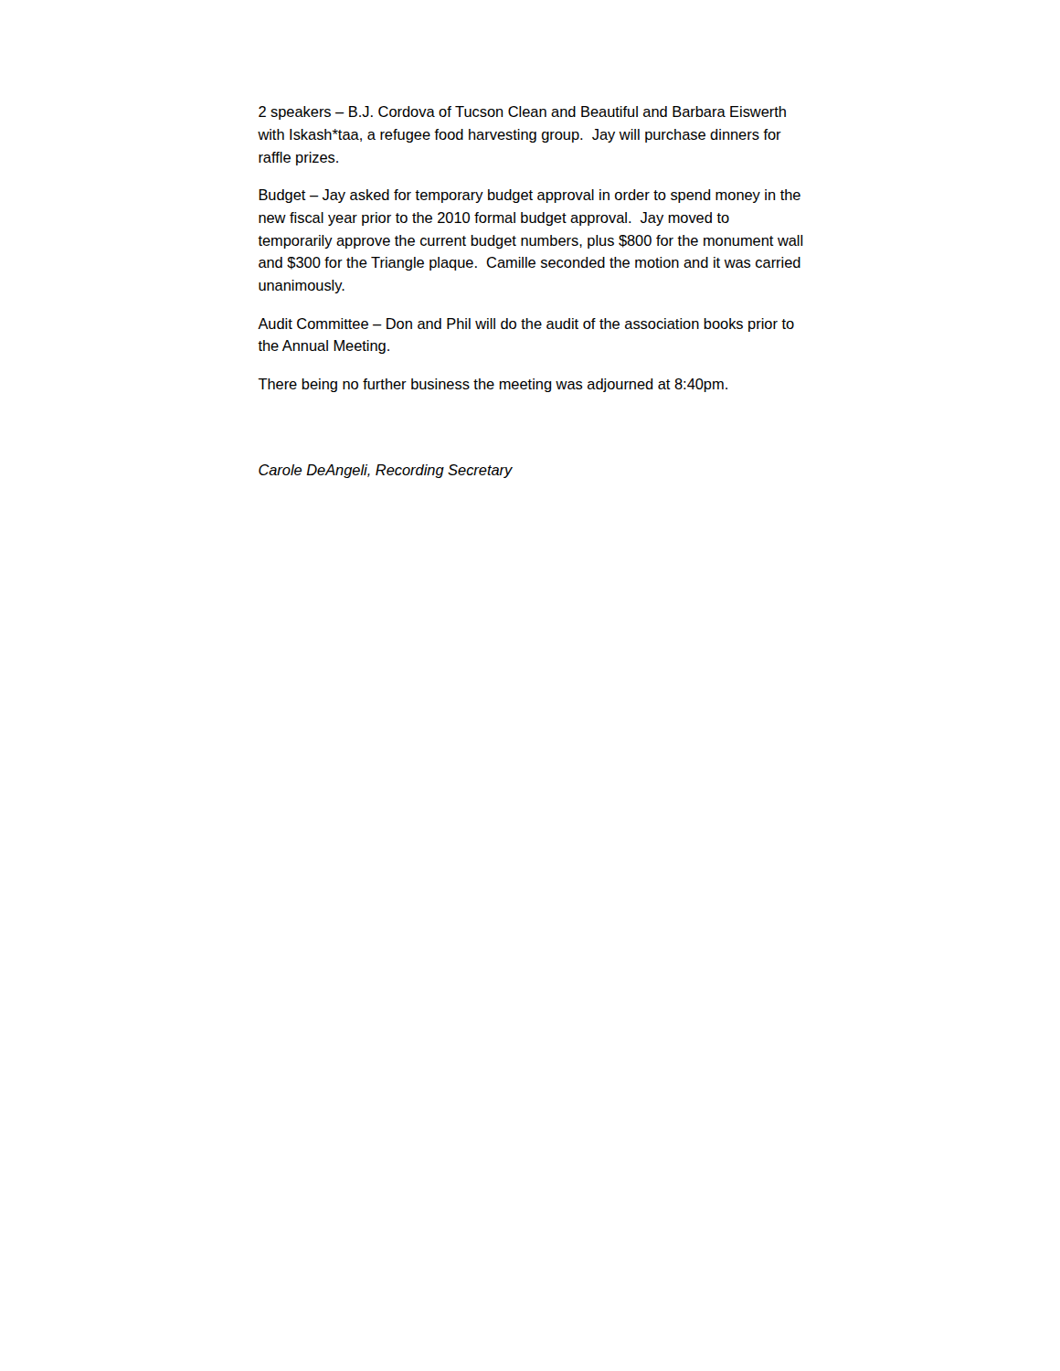2 speakers – B.J. Cordova of Tucson Clean and Beautiful and Barbara Eiswerth with Iskash*taa, a refugee food harvesting group. Jay will purchase dinners for raffle prizes.
Budget – Jay asked for temporary budget approval in order to spend money in the new fiscal year prior to the 2010 formal budget approval. Jay moved to temporarily approve the current budget numbers, plus $800 for the monument wall and $300 for the Triangle plaque. Camille seconded the motion and it was carried unanimously.
Audit Committee – Don and Phil will do the audit of the association books prior to the Annual Meeting.
There being no further business the meeting was adjourned at 8:40pm.
Carole DeAngeli, Recording Secretary